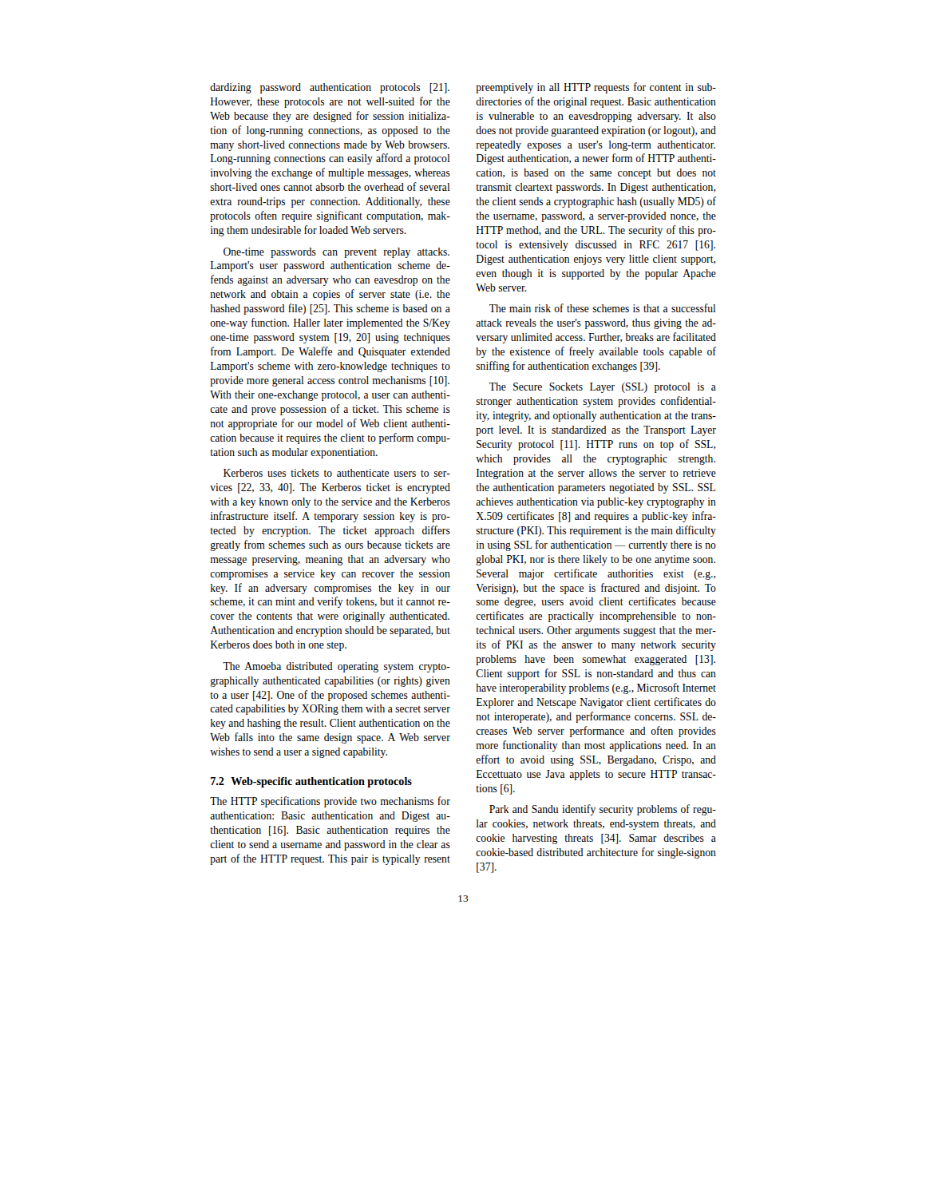dardizing password authentication protocols [21]. However, these protocols are not well-suited for the Web because they are designed for session initialization of long-running connections, as opposed to the many short-lived connections made by Web browsers. Long-running connections can easily afford a protocol involving the exchange of multiple messages, whereas short-lived ones cannot absorb the overhead of several extra round-trips per connection. Additionally, these protocols often require significant computation, making them undesirable for loaded Web servers.
One-time passwords can prevent replay attacks. Lamport's user password authentication scheme defends against an adversary who can eavesdrop on the network and obtain a copies of server state (i.e. the hashed password file) [25]. This scheme is based on a one-way function. Haller later implemented the S/Key one-time password system [19, 20] using techniques from Lamport. De Waleffe and Quisquater extended Lamport's scheme with zero-knowledge techniques to provide more general access control mechanisms [10]. With their one-exchange protocol, a user can authenticate and prove possession of a ticket. This scheme is not appropriate for our model of Web client authentication because it requires the client to perform computation such as modular exponentiation.
Kerberos uses tickets to authenticate users to services [22, 33, 40]. The Kerberos ticket is encrypted with a key known only to the service and the Kerberos infrastructure itself. A temporary session key is protected by encryption. The ticket approach differs greatly from schemes such as ours because tickets are message preserving, meaning that an adversary who compromises a service key can recover the session key. If an adversary compromises the key in our scheme, it can mint and verify tokens, but it cannot recover the contents that were originally authenticated. Authentication and encryption should be separated, but Kerberos does both in one step.
The Amoeba distributed operating system cryptographically authenticated capabilities (or rights) given to a user [42]. One of the proposed schemes authenticated capabilities by XORing them with a secret server key and hashing the result. Client authentication on the Web falls into the same design space. A Web server wishes to send a user a signed capability.
7.2 Web-specific authentication protocols
The HTTP specifications provide two mechanisms for authentication: Basic authentication and Digest authentication [16]. Basic authentication requires the client to send a username and password in the clear as part of the HTTP request. This pair is typically resent preemptively in all HTTP requests for content in subdirectories of the original request. Basic authentication is vulnerable to an eavesdropping adversary. It also does not provide guaranteed expiration (or logout), and repeatedly exposes a user's long-term authenticator. Digest authentication, a newer form of HTTP authentication, is based on the same concept but does not transmit cleartext passwords. In Digest authentication, the client sends a cryptographic hash (usually MD5) of the username, password, a server-provided nonce, the HTTP method, and the URL. The security of this protocol is extensively discussed in RFC 2617 [16]. Digest authentication enjoys very little client support, even though it is supported by the popular Apache Web server.
The main risk of these schemes is that a successful attack reveals the user's password, thus giving the adversary unlimited access. Further, breaks are facilitated by the existence of freely available tools capable of sniffing for authentication exchanges [39].
The Secure Sockets Layer (SSL) protocol is a stronger authentication system provides confidentiality, integrity, and optionally authentication at the transport level. It is standardized as the Transport Layer Security protocol [11]. HTTP runs on top of SSL, which provides all the cryptographic strength. Integration at the server allows the server to retrieve the authentication parameters negotiated by SSL. SSL achieves authentication via public-key cryptography in X.509 certificates [8] and requires a public-key infrastructure (PKI). This requirement is the main difficulty in using SSL for authentication — currently there is no global PKI, nor is there likely to be one anytime soon. Several major certificate authorities exist (e.g., Verisign), but the space is fractured and disjoint. To some degree, users avoid client certificates because certificates are practically incomprehensible to non-technical users. Other arguments suggest that the merits of PKI as the answer to many network security problems have been somewhat exaggerated [13]. Client support for SSL is non-standard and thus can have interoperability problems (e.g., Microsoft Internet Explorer and Netscape Navigator client certificates do not interoperate), and performance concerns. SSL decreases Web server performance and often provides more functionality than most applications need. In an effort to avoid using SSL, Bergadano, Crispo, and Eccettuato use Java applets to secure HTTP transactions [6].
Park and Sandu identify security problems of regular cookies, network threats, end-system threats, and cookie harvesting threats [34]. Samar describes a cookie-based distributed architecture for single-signon [37].
13